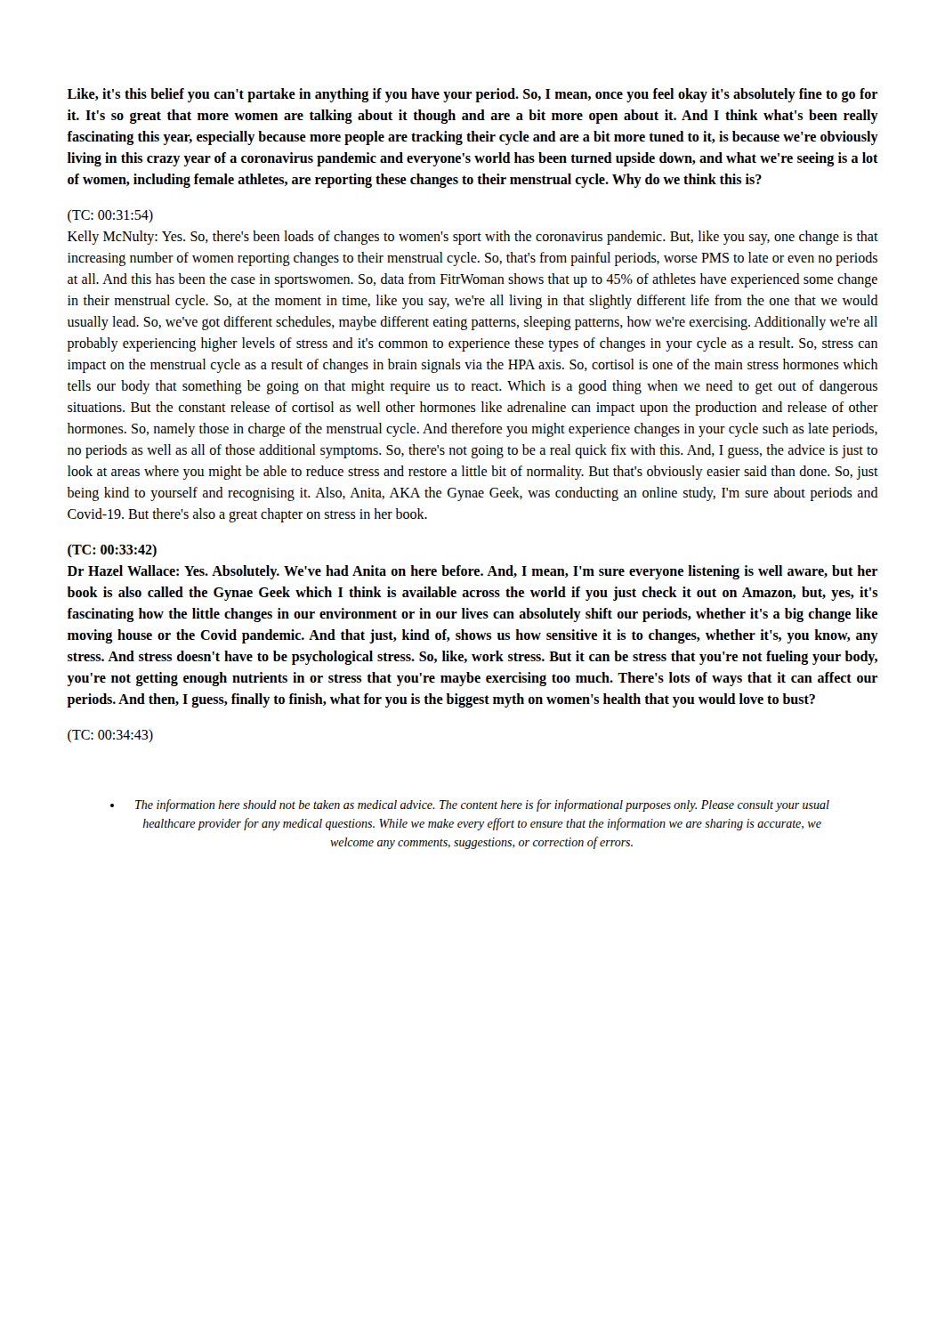Like, it's this belief you can't partake in anything if you have your period. So, I mean, once you feel okay it's absolutely fine to go for it. It's so great that more women are talking about it though and are a bit more open about it. And I think what's been really fascinating this year, especially because more people are tracking their cycle and are a bit more tuned to it, is because we're obviously living in this crazy year of a coronavirus pandemic and everyone's world has been turned upside down, and what we're seeing is a lot of women, including female athletes, are reporting these changes to their menstrual cycle. Why do we think this is?
(TC: 00:31:54)
Kelly McNulty: Yes. So, there's been loads of changes to women's sport with the coronavirus pandemic. But, like you say, one change is that increasing number of women reporting changes to their menstrual cycle. So, that's from painful periods, worse PMS to late or even no periods at all. And this has been the case in sportswomen. So, data from FitrWoman shows that up to 45% of athletes have experienced some change in their menstrual cycle. So, at the moment in time, like you say, we're all living in that slightly different life from the one that we would usually lead. So, we've got different schedules, maybe different eating patterns, sleeping patterns, how we're exercising. Additionally we're all probably experiencing higher levels of stress and it's common to experience these types of changes in your cycle as a result. So, stress can impact on the menstrual cycle as a result of changes in brain signals via the HPA axis. So, cortisol is one of the main stress hormones which tells our body that something be going on that might require us to react. Which is a good thing when we need to get out of dangerous situations. But the constant release of cortisol as well other hormones like adrenaline can impact upon the production and release of other hormones. So, namely those in charge of the menstrual cycle. And therefore you might experience changes in your cycle such as late periods, no periods as well as all of those additional symptoms. So, there's not going to be a real quick fix with this. And, I guess, the advice is just to look at areas where you might be able to reduce stress and restore a little bit of normality. But that's obviously easier said than done. So, just being kind to yourself and recognising it. Also, Anita, AKA the Gynae Geek, was conducting an online study, I'm sure about periods and Covid-19. But there's also a great chapter on stress in her book.
(TC: 00:33:42)
Dr Hazel Wallace: Yes. Absolutely. We've had Anita on here before. And, I mean, I'm sure everyone listening is well aware, but her book is also called the Gynae Geek which I think is available across the world if you just check it out on Amazon, but, yes, it's fascinating how the little changes in our environment or in our lives can absolutely shift our periods, whether it's a big change like moving house or the Covid pandemic. And that just, kind of, shows us how sensitive it is to changes, whether it's, you know, any stress. And stress doesn't have to be psychological stress. So, like, work stress. But it can be stress that you're not fueling your body, you're not getting enough nutrients in or stress that you're maybe exercising too much. There's lots of ways that it can affect our periods. And then, I guess, finally to finish, what for you is the biggest myth on women's health that you would love to bust?
(TC: 00:34:43)
The information here should not be taken as medical advice. The content here is for informational purposes only. Please consult your usual healthcare provider for any medical questions. While we make every effort to ensure that the information we are sharing is accurate, we welcome any comments, suggestions, or correction of errors.